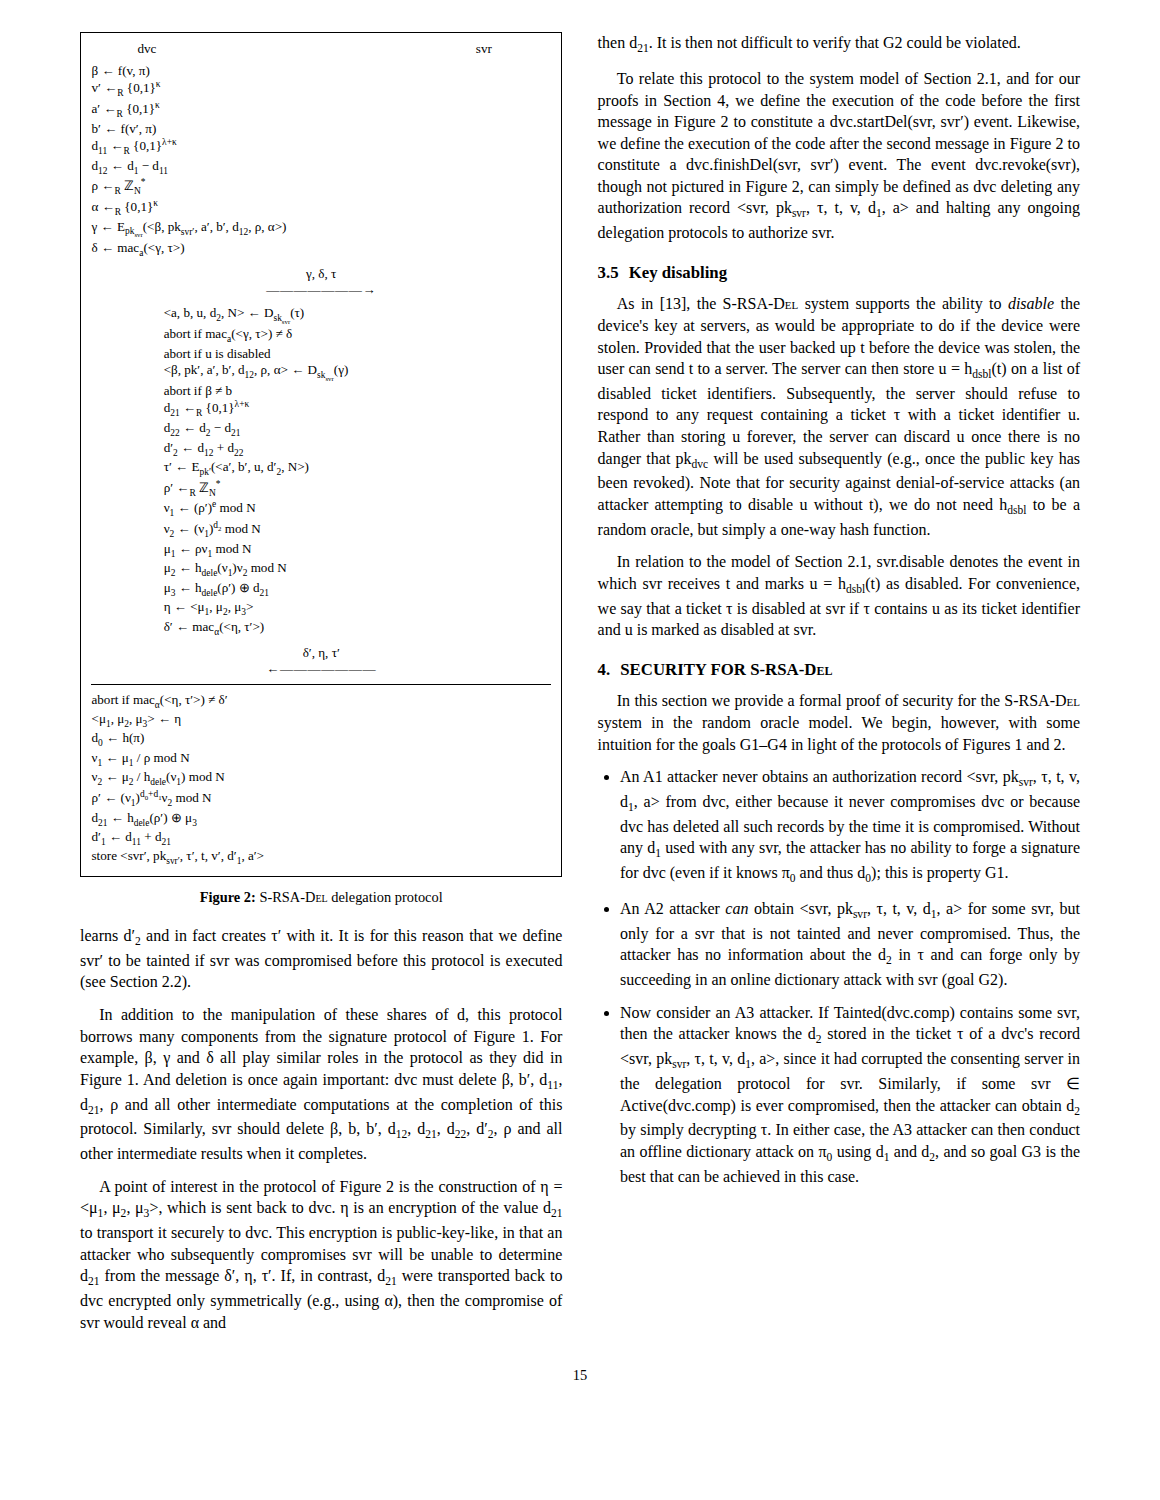dvc svr
β ← f(v, π)
v′ ←R {0,1}κ
a′ ←R {0,1}κ
b′ ← f(v′, π)
d11 ←R {0,1}λ+κ
d12 ← d1 − d11
ρ ←R ℤN*
α ←R {0,1}κ
γ ← Epksvr(<β, pksvr′, a′, b′, d12, ρ, α>)
δ ← maca(<γ, τ>)
γ, δ, τ ———————→
<a, b, u, d2, N> ← Dsksvr(τ)
abort if maca(<γ, τ>) ≠ δ
abort if u is disabled
<β, pk′, a′, b′, d12, ρ, α> ← Dsksvr(γ)
abort if β ≠ b
d21 ←R {0,1}λ+κ
d22 ← d2 − d21
d′2 ← d12 + d22
τ′ ← Epk′(<a′, b′, u, d′2, N>)
ρ′ ←R ℤN*
ν1 ← (ρ′)e mod N
ν2 ← (ν1)d2 mod N
μ1 ← ρν1 mod N
μ2 ← hdele(ν1)ν2 mod N
μ3 ← hdele(ρ′) ⊕ d21
η ← <μ1, μ2, μ3>
δ′ ← macα(<η, τ′>)
δ′, η, τ′ ←———————
abort if macα(<η, τ′>) ≠ δ′
<μ1, μ2, μ3> ← η
d0 ← h(π)
ν1 ← μ1 / ρ mod N
ν2 ← μ2 / hdele(ν1) mod N
ρ′ ← (ν1)d0+d1ν2 mod N
d21 ← hdele(ρ′) ⊕ μ3
d′1 ← d11 + d21
store <svr′, pksvr′, τ′, t, v′, d′1, a′>
Figure 2: S-RSA-Del delegation protocol
learns d′2 and in fact creates τ′ with it. It is for this reason that we define svr′ to be tainted if svr was compromised before this protocol is executed (see Section 2.2).
In addition to the manipulation of these shares of d, this protocol borrows many components from the signature protocol of Figure 1. For example, β, γ and δ all play similar roles in the protocol as they did in Figure 1. And deletion is once again important: dvc must delete β, b′, d11, d21, ρ and all other intermediate computations at the completion of this protocol. Similarly, svr should delete β, b, b′, d12, d21, d22, d′2, ρ and all other intermediate results when it completes.
A point of interest in the protocol of Figure 2 is the construction of η = <μ1, μ2, μ3>, which is sent back to dvc. η is an encryption of the value d21 to transport it securely to dvc. This encryption is public-key-like, in that an attacker who subsequently compromises svr will be unable to determine d21 from the message δ′, η, τ′. If, in contrast, d21 were transported back to dvc encrypted only symmetrically (e.g., using α), then the compromise of svr would reveal α and
then d21. It is then not difficult to verify that G2 could be violated.
To relate this protocol to the system model of Section 2.1, and for our proofs in Section 4, we define the execution of the code before the first message in Figure 2 to constitute a dvc.startDel(svr, svr′) event. Likewise, we define the execution of the code after the second message in Figure 2 to constitute a dvc.finishDel(svr, svr′) event. The event dvc.revoke(svr), though not pictured in Figure 2, can simply be defined as dvc deleting any authorization record <svr, pksvr, τ, t, v, d1, a> and halting any ongoing delegation protocols to authorize svr.
3.5 Key disabling
As in [13], the S-RSA-Del system supports the ability to disable the device's key at servers, as would be appropriate to do if the device were stolen. Provided that the user backed up t before the device was stolen, the user can send t to a server. The server can then store u = hdsbl(t) on a list of disabled ticket identifiers. Subsequently, the server should refuse to respond to any request containing a ticket τ with a ticket identifier u. Rather than storing u forever, the server can discard u once there is no danger that pkdvc will be used subsequently (e.g., once the public key has been revoked). Note that for security against denial-of-service attacks (an attacker attempting to disable u without t), we do not need hdsbl to be a random oracle, but simply a one-way hash function.
In relation to the model of Section 2.1, svr.disable denotes the event in which svr receives t and marks u = hdsbl(t) as disabled. For convenience, we say that a ticket τ is disabled at svr if τ contains u as its ticket identifier and u is marked as disabled at svr.
4. SECURITY FOR S-RSA-Del
In this section we provide a formal proof of security for the S-RSA-Del system in the random oracle model. We begin, however, with some intuition for the goals G1–G4 in light of the protocols of Figures 1 and 2.
An A1 attacker never obtains an authorization record <svr, pksvr, τ, t, v, d1, a> from dvc, either because it never compromises dvc or because dvc has deleted all such records by the time it is compromised. Without any d1 used with any svr, the attacker has no ability to forge a signature for dvc (even if it knows π0 and thus d0); this is property G1.
An A2 attacker can obtain <svr, pksvr, τ, t, v, d1, a> for some svr, but only for a svr that is not tainted and never compromised. Thus, the attacker has no information about the d2 in τ and can forge only by succeeding in an online dictionary attack with svr (goal G2).
Now consider an A3 attacker. If Tainted(dvc.comp) contains some svr, then the attacker knows the d2 stored in the ticket τ of a dvc's record <svr, pksvr, τ, t, v, d1, a>, since it had corrupted the consenting server in the delegation protocol for svr. Similarly, if some svr ∈ Active(dvc.comp) is ever compromised, then the attacker can obtain d2 by simply decrypting τ. In either case, the A3 attacker can then conduct an offline dictionary attack on π0 using d1 and d2, and so goal G3 is the best that can be achieved in this case.
15